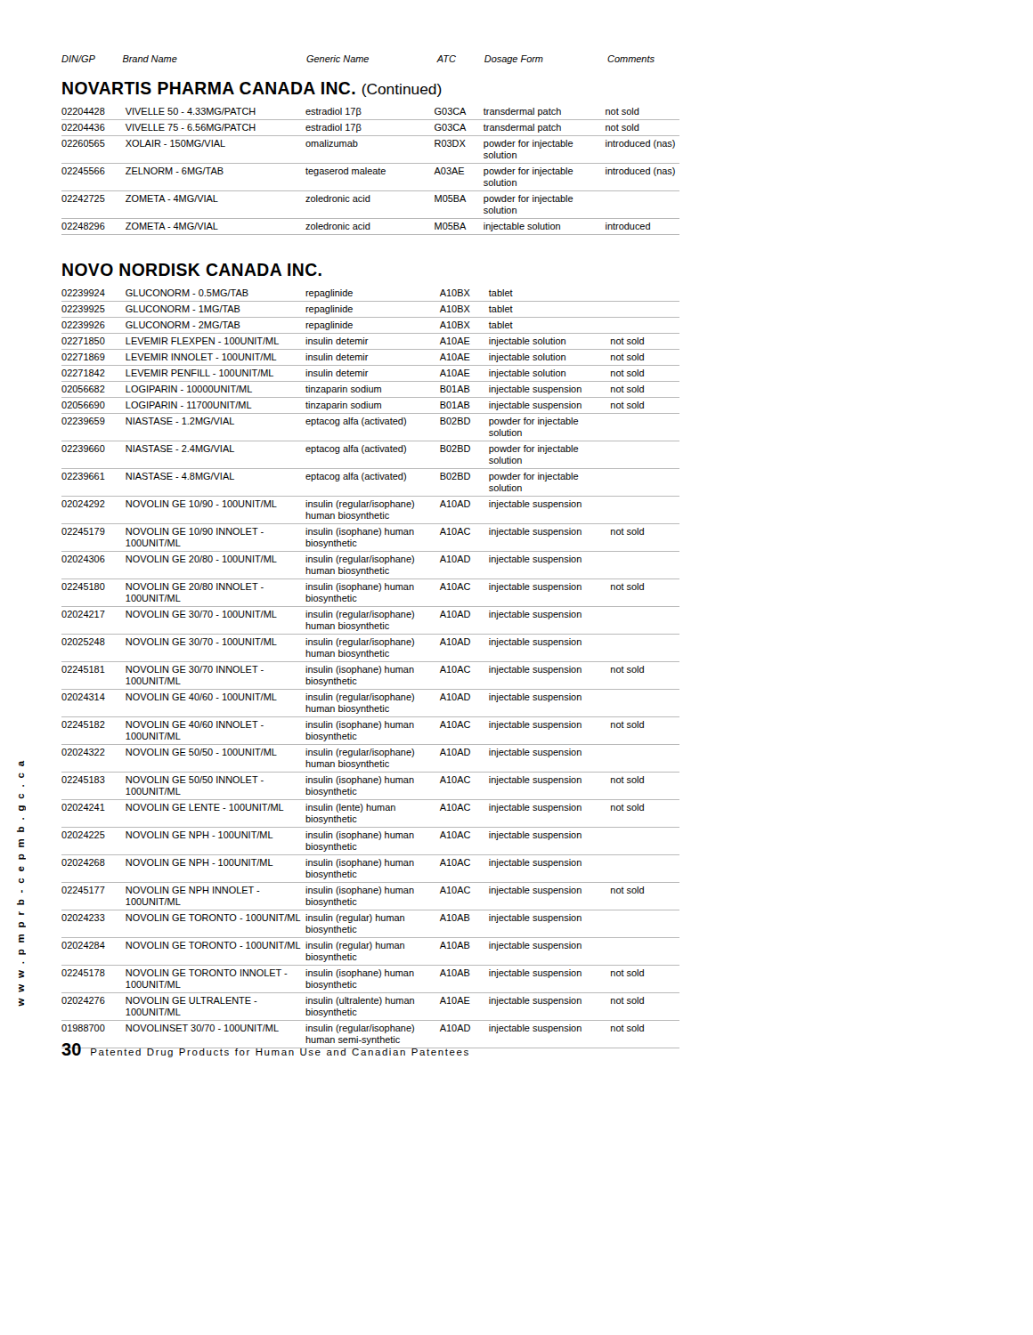w w w . p m p r b - c e p m b . g c . c a
DIN/GP
Brand Name
Generic Name
ATC
Dosage Form
Comments
NOVARTIS PHARMA CANADA INC. (Continued)
| 02204428 | VIVELLE 50 - 4.33MG/PATCH | estradiol 17β | G03CA | transdermal patch | not sold |
| 02204436 | VIVELLE 75 - 6.56MG/PATCH | estradiol 17β | G03CA | transdermal patch | not sold |
| 02260565 | XOLAIR - 150MG/VIAL | omalizumab | R03DX | powder for injectable solution | introduced (nas) |
| 02245566 | ZELNORM - 6MG/TAB | tegaserod maleate | A03AE | powder for injectable solution | introduced (nas) |
| 02242725 | ZOMETA - 4MG/VIAL | zoledronic acid | M05BA | powder for injectable solution | |
| 02248296 | ZOMETA - 4MG/VIAL | zoledronic acid | M05BA | injectable solution | introduced |
NOVO NORDISK CANADA INC.
| 02239924 | GLUCONORM - 0.5MG/TAB | repaglinide | A10BX | tablet | |
| 02239925 | GLUCONORM - 1MG/TAB | repaglinide | A10BX | tablet | |
| 02239926 | GLUCONORM - 2MG/TAB | repaglinide | A10BX | tablet | |
| 02271850 | LEVEMIR FLEXPEN - 100UNIT/ML | insulin detemir | A10AE | injectable solution | not sold |
| 02271869 | LEVEMIR INNOLET - 100UNIT/ML | insulin detemir | A10AE | injectable solution | not sold |
| 02271842 | LEVEMIR PENFILL - 100UNIT/ML | insulin detemir | A10AE | injectable solution | not sold |
| 02056682 | LOGIPARIN - 10000UNIT/ML | tinzaparin sodium | B01AB | injectable suspension | not sold |
| 02056690 | LOGIPARIN - 11700UNIT/ML | tinzaparin sodium | B01AB | injectable suspension | not sold |
| 02239659 | NIASTASE - 1.2MG/VIAL | eptacog alfa (activated) | B02BD | powder for injectable solution | |
| 02239660 | NIASTASE - 2.4MG/VIAL | eptacog alfa (activated) | B02BD | powder for injectable solution | |
| 02239661 | NIASTASE - 4.8MG/VIAL | eptacog alfa (activated) | B02BD | powder for injectable solution | |
| 02024292 | NOVOLIN GE 10/90 - 100UNIT/ML | insulin (regular/isophane) human biosynthetic | A10AD | injectable suspension | |
| 02245179 | NOVOLIN GE 10/90 INNOLET - 100UNIT/ML | insulin (isophane) human biosynthetic | A10AC | injectable suspension | not sold |
| 02024306 | NOVOLIN GE 20/80 - 100UNIT/ML | insulin (regular/isophane) human biosynthetic | A10AD | injectable suspension | |
| 02245180 | NOVOLIN GE 20/80 INNOLET - 100UNIT/ML | insulin (isophane) human biosynthetic | A10AC | injectable suspension | not sold |
| 02024217 | NOVOLIN GE 30/70 - 100UNIT/ML | insulin (regular/isophane) human biosynthetic | A10AD | injectable suspension | |
| 02025248 | NOVOLIN GE 30/70 - 100UNIT/ML | insulin (regular/isophane) human biosynthetic | A10AD | injectable suspension | |
| 02245181 | NOVOLIN GE 30/70 INNOLET - 100UNIT/ML | insulin (isophane) human biosynthetic | A10AC | injectable suspension | not sold |
| 02024314 | NOVOLIN GE 40/60 - 100UNIT/ML | insulin (regular/isophane) human biosynthetic | A10AD | injectable suspension | |
| 02245182 | NOVOLIN GE 40/60 INNOLET - 100UNIT/ML | insulin (isophane) human biosynthetic | A10AC | injectable suspension | not sold |
| 02024322 | NOVOLIN GE 50/50 - 100UNIT/ML | insulin (regular/isophane) human biosynthetic | A10AD | injectable suspension | |
| 02245183 | NOVOLIN GE 50/50 INNOLET - 100UNIT/ML | insulin (isophane) human biosynthetic | A10AC | injectable suspension | not sold |
| 02024241 | NOVOLIN GE LENTE - 100UNIT/ML | insulin (lente) human biosynthetic | A10AC | injectable suspension | not sold |
| 02024225 | NOVOLIN GE NPH - 100UNIT/ML | insulin (isophane) human biosynthetic | A10AC | injectable suspension | |
| 02024268 | NOVOLIN GE NPH - 100UNIT/ML | insulin (isophane) human biosynthetic | A10AC | injectable suspension | |
| 02245177 | NOVOLIN GE NPH INNOLET - 100UNIT/ML | insulin (isophane) human biosynthetic | A10AC | injectable suspension | not sold |
| 02024233 | NOVOLIN GE TORONTO - 100UNIT/ML | insulin (regular) human biosynthetic | A10AB | injectable suspension | |
| 02024284 | NOVOLIN GE TORONTO - 100UNIT/ML | insulin (regular) human biosynthetic | A10AB | injectable suspension | |
| 02245178 | NOVOLIN GE TORONTO INNOLET - 100UNIT/ML | insulin (isophane) human biosynthetic | A10AB | injectable suspension | not sold |
| 02024276 | NOVOLIN GE ULTRALENTE - 100UNIT/ML | insulin (ultralente) human biosynthetic | A10AE | injectable suspension | not sold |
| 01988700 | NOVOLINSET 30/70 - 100UNIT/ML | insulin (regular/isophane) human semi-synthetic | A10AD | injectable suspension | not sold |
30
Patented Drug Products for Human Use and Canadian Patentees